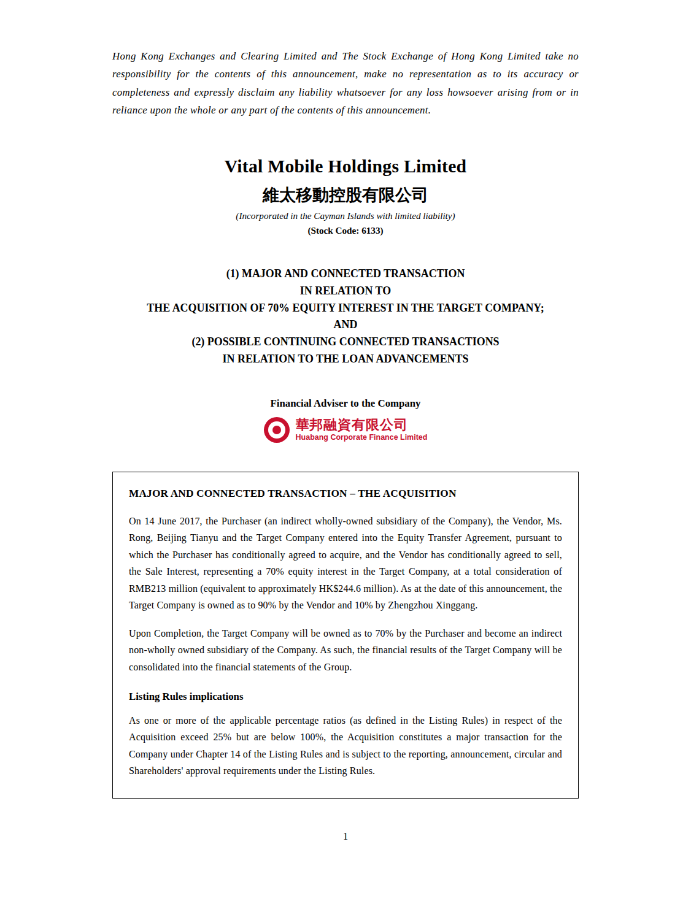Hong Kong Exchanges and Clearing Limited and The Stock Exchange of Hong Kong Limited take no responsibility for the contents of this announcement, make no representation as to its accuracy or completeness and expressly disclaim any liability whatsoever for any loss howsoever arising from or in reliance upon the whole or any part of the contents of this announcement.
Vital Mobile Holdings Limited
維太移動控股有限公司
(Incorporated in the Cayman Islands with limited liability)
(Stock Code: 6133)
(1) MAJOR AND CONNECTED TRANSACTION
IN RELATION TO
THE ACQUISITION OF 70% EQUITY INTEREST IN THE TARGET COMPANY;
AND
(2) POSSIBLE CONTINUING CONNECTED TRANSACTIONS
IN RELATION TO THE LOAN ADVANCEMENTS
Financial Adviser to the Company
華邦融資有限公司
Huabang Corporate Finance Limited
MAJOR AND CONNECTED TRANSACTION – THE ACQUISITION
On 14 June 2017, the Purchaser (an indirect wholly-owned subsidiary of the Company), the Vendor, Ms. Rong, Beijing Tianyu and the Target Company entered into the Equity Transfer Agreement, pursuant to which the Purchaser has conditionally agreed to acquire, and the Vendor has conditionally agreed to sell, the Sale Interest, representing a 70% equity interest in the Target Company, at a total consideration of RMB213 million (equivalent to approximately HK$244.6 million). As at the date of this announcement, the Target Company is owned as to 90% by the Vendor and 10% by Zhengzhou Xinggang.
Upon Completion, the Target Company will be owned as to 70% by the Purchaser and become an indirect non-wholly owned subsidiary of the Company. As such, the financial results of the Target Company will be consolidated into the financial statements of the Group.
Listing Rules implications
As one or more of the applicable percentage ratios (as defined in the Listing Rules) in respect of the Acquisition exceed 25% but are below 100%, the Acquisition constitutes a major transaction for the Company under Chapter 14 of the Listing Rules and is subject to the reporting, announcement, circular and Shareholders' approval requirements under the Listing Rules.
1